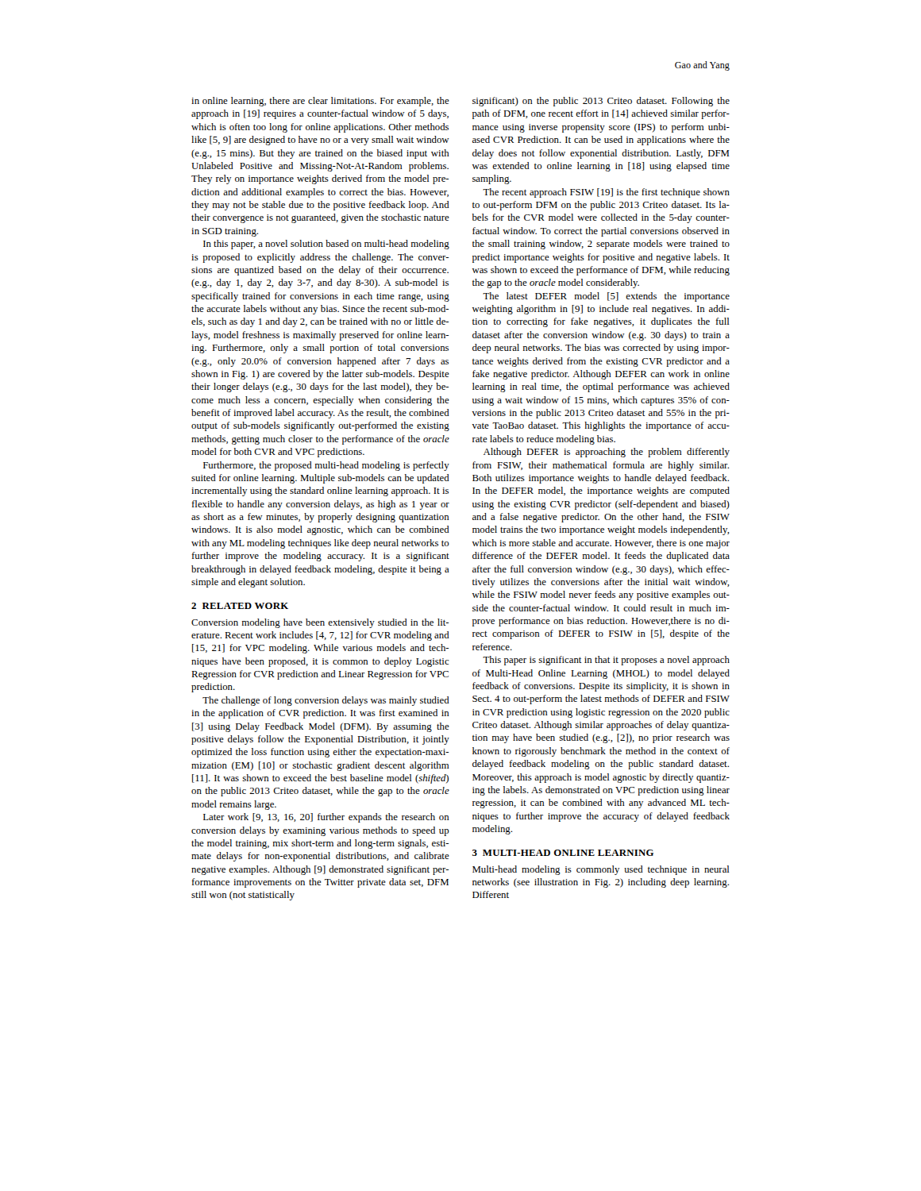Gao and Yang
in online learning, there are clear limitations. For example, the approach in [19] requires a counter-factual window of 5 days, which is often too long for online applications. Other methods like [5, 9] are designed to have no or a very small wait window (e.g., 15 mins). But they are trained on the biased input with Unlabeled Positive and Missing-Not-At-Random problems. They rely on importance weights derived from the model prediction and additional examples to correct the bias. However, they may not be stable due to the positive feedback loop. And their convergence is not guaranteed, given the stochastic nature in SGD training.
In this paper, a novel solution based on multi-head modeling is proposed to explicitly address the challenge. The conversions are quantized based on the delay of their occurrence. (e.g., day 1, day 2, day 3-7, and day 8-30). A sub-model is specifically trained for conversions in each time range, using the accurate labels without any bias. Since the recent sub-models, such as day 1 and day 2, can be trained with no or little delays, model freshness is maximally preserved for online learning. Furthermore, only a small portion of total conversions (e.g., only 20.0% of conversion happened after 7 days as shown in Fig. 1) are covered by the latter sub-models. Despite their longer delays (e.g., 30 days for the last model), they become much less a concern, especially when considering the benefit of improved label accuracy. As the result, the combined output of sub-models significantly out-performed the existing methods, getting much closer to the performance of the oracle model for both CVR and VPC predictions.
Furthermore, the proposed multi-head modeling is perfectly suited for online learning. Multiple sub-models can be updated incrementally using the standard online learning approach. It is flexible to handle any conversion delays, as high as 1 year or as short as a few minutes, by properly designing quantization windows. It is also model agnostic, which can be combined with any ML modeling techniques like deep neural networks to further improve the modeling accuracy. It is a significant breakthrough in delayed feedback modeling, despite it being a simple and elegant solution.
2 RELATED WORK
Conversion modeling have been extensively studied in the literature. Recent work includes [4, 7, 12] for CVR modeling and [15, 21] for VPC modeling. While various models and techniques have been proposed, it is common to deploy Logistic Regression for CVR prediction and Linear Regression for VPC prediction.
The challenge of long conversion delays was mainly studied in the application of CVR prediction. It was first examined in [3] using Delay Feedback Model (DFM). By assuming the positive delays follow the Exponential Distribution, it jointly optimized the loss function using either the expectation-maximization (EM) [10] or stochastic gradient descent algorithm [11]. It was shown to exceed the best baseline model (shifted) on the public 2013 Criteo dataset, while the gap to the oracle model remains large.
Later work [9, 13, 16, 20] further expands the research on conversion delays by examining various methods to speed up the model training, mix short-term and long-term signals, estimate delays for non-exponential distributions, and calibrate negative examples. Although [9] demonstrated significant performance improvements on the Twitter private data set, DFM still won (not statistically
significant) on the public 2013 Criteo dataset. Following the path of DFM, one recent effort in [14] achieved similar performance using inverse propensity score (IPS) to perform unbiased CVR Prediction. It can be used in applications where the delay does not follow exponential distribution. Lastly, DFM was extended to online learning in [18] using elapsed time sampling.
The recent approach FSIW [19] is the first technique shown to out-perform DFM on the public 2013 Criteo dataset. Its labels for the CVR model were collected in the 5-day counterfactual window. To correct the partial conversions observed in the small training window, 2 separate models were trained to predict importance weights for positive and negative labels. It was shown to exceed the performance of DFM, while reducing the gap to the oracle model considerably.
The latest DEFER model [5] extends the importance weighting algorithm in [9] to include real negatives. In addition to correcting for fake negatives, it duplicates the full dataset after the conversion window (e.g. 30 days) to train a deep neural networks. The bias was corrected by using importance weights derived from the existing CVR predictor and a fake negative predictor. Although DEFER can work in online learning in real time, the optimal performance was achieved using a wait window of 15 mins, which captures 35% of conversions in the public 2013 Criteo dataset and 55% in the private TaoBao dataset. This highlights the importance of accurate labels to reduce modeling bias.
Although DEFER is approaching the problem differently from FSIW, their mathematical formula are highly similar. Both utilizes importance weights to handle delayed feedback. In the DEFER model, the importance weights are computed using the existing CVR predictor (self-dependent and biased) and a false negative predictor. On the other hand, the FSIW model trains the two importance weight models independently, which is more stable and accurate. However, there is one major difference of the DEFER model. It feeds the duplicated data after the full conversion window (e.g., 30 days), which effectively utilizes the conversions after the initial wait window, while the FSIW model never feeds any positive examples outside the counter-factual window. It could result in much improve performance on bias reduction. However,there is no direct comparison of DEFER to FSIW in [5], despite of the reference.
This paper is significant in that it proposes a novel approach of Multi-Head Online Learning (MHOL) to model delayed feedback of conversions. Despite its simplicity, it is shown in Sect. 4 to out-perform the latest methods of DEFER and FSIW in CVR prediction using logistic regression on the 2020 public Criteo dataset. Although similar approaches of delay quantization may have been studied (e.g., [2]), no prior research was known to rigorously benchmark the method in the context of delayed feedback modeling on the public standard dataset. Moreover, this approach is model agnostic by directly quantizing the labels. As demonstrated on VPC prediction using linear regression, it can be combined with any advanced ML techniques to further improve the accuracy of delayed feedback modeling.
3 MULTI-HEAD ONLINE LEARNING
Multi-head modeling is commonly used technique in neural networks (see illustration in Fig. 2) including deep learning. Different